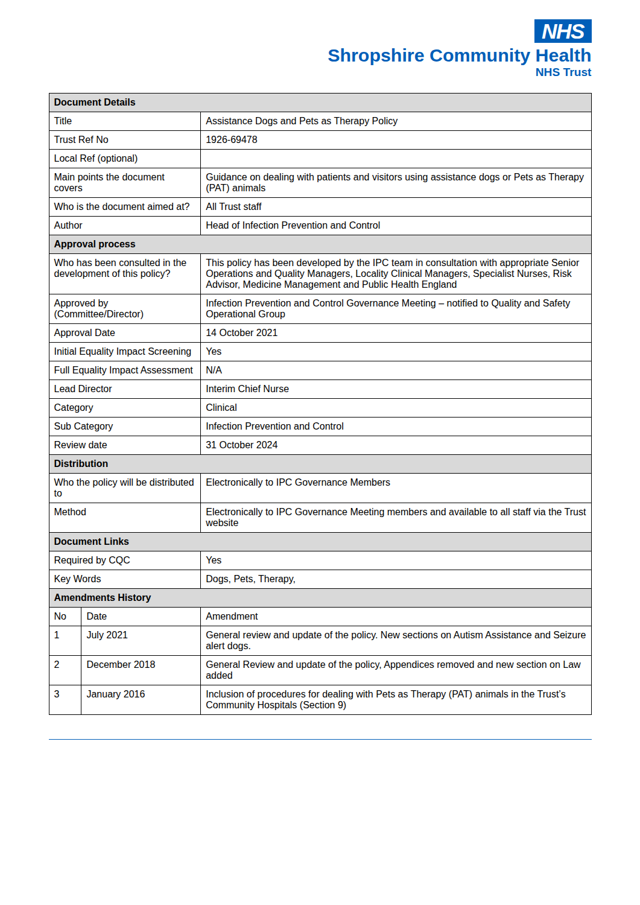NHS
Shropshire Community Health
NHS Trust
| Document Details |
| --- |
| Title | Assistance Dogs and Pets as Therapy Policy |
| Trust Ref No | 1926-69478 |
| Local Ref (optional) | |
| Main points the document covers | Guidance on dealing with patients and visitors using assistance dogs or Pets as Therapy (PAT) animals |
| Who is the document aimed at? | All Trust staff |
| Author | Head of Infection Prevention and Control |
| Approval process |
| Who has been consulted in the development of this policy? | This policy has been developed by the IPC team in consultation with appropriate Senior Operations and Quality Managers, Locality Clinical Managers, Specialist Nurses, Risk Advisor, Medicine Management and Public Health England |
| Approved by (Committee/Director) | Infection Prevention and Control Governance Meeting – notified to Quality and Safety Operational Group |
| Approval Date | 14 October 2021 |
| Initial Equality Impact Screening | Yes |
| Full Equality Impact Assessment | N/A |
| Lead Director | Interim Chief Nurse |
| Category | Clinical |
| Sub Category | Infection Prevention and Control |
| Review date | 31 October 2024 |
| Distribution |
| Who the policy will be distributed to | Electronically to IPC Governance Members |
| Method | Electronically to IPC Governance Meeting members and available to all staff via the Trust website |
| Document Links |
| Required by CQC | Yes |
| Key Words | Dogs, Pets, Therapy, |
| Amendments History |
| No | Date | Amendment |
| 1 | July 2021 | General review and update of the policy. New sections on Autism Assistance and Seizure alert dogs. |
| 2 | December 2018 | General Review and update of the policy, Appendices removed and new section on Law added |
| 3 | January 2016 | Inclusion of procedures for dealing with Pets as Therapy (PAT) animals in the Trust’s Community Hospitals (Section 9) |